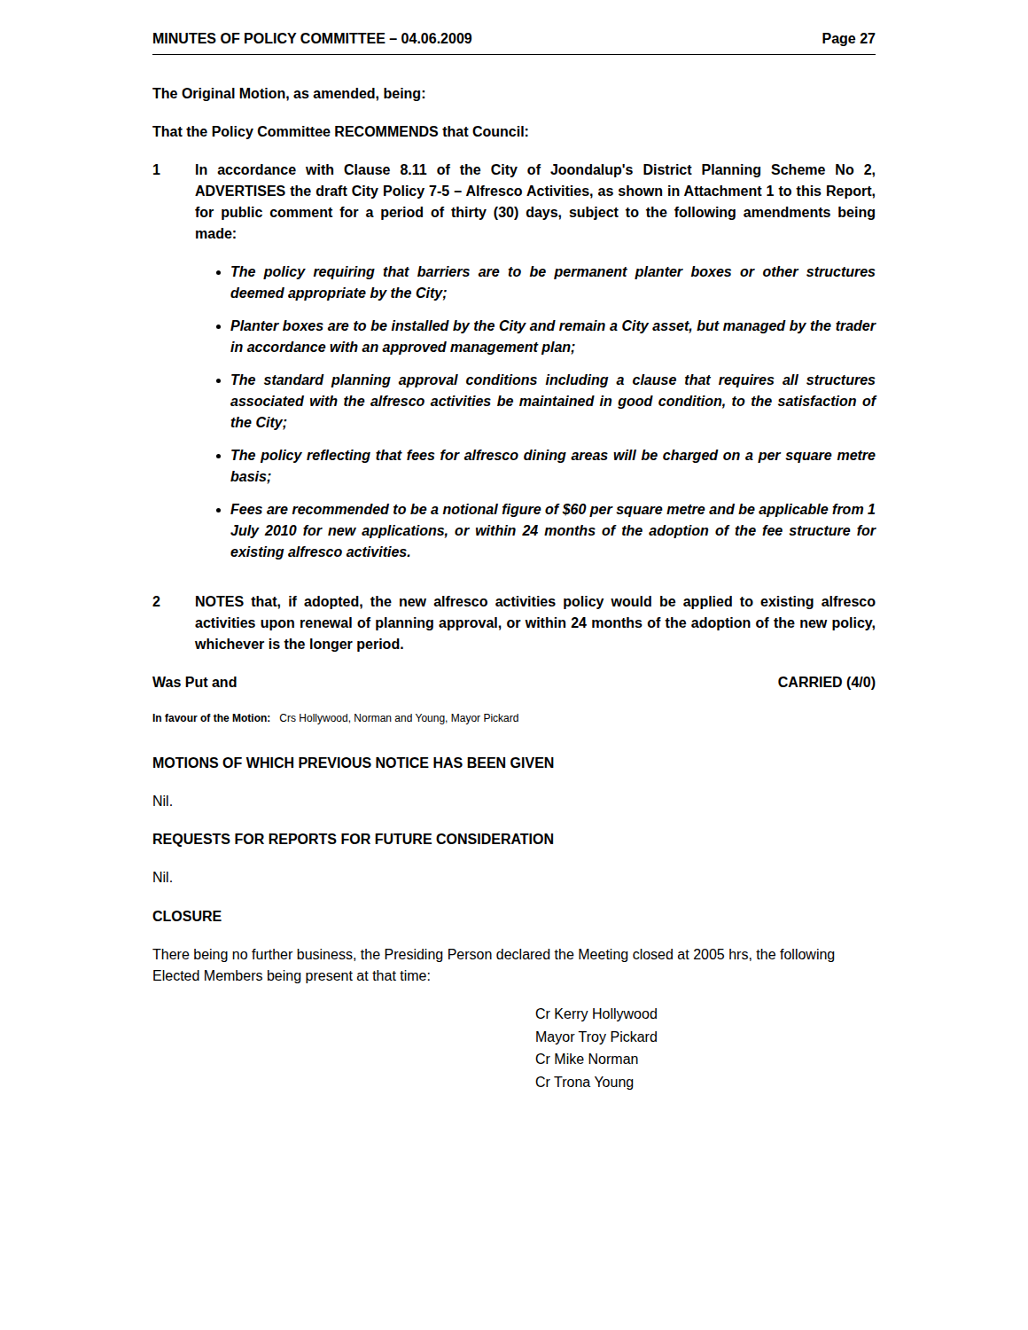MINUTES OF POLICY COMMITTEE – 04.06.2009 Page 27
The Original Motion, as amended, being:
That the Policy Committee RECOMMENDS that Council:
1 In accordance with Clause 8.11 of the City of Joondalup's District Planning Scheme No 2, ADVERTISES the draft City Policy 7-5 – Alfresco Activities, as shown in Attachment 1 to this Report, for public comment for a period of thirty (30) days, subject to the following amendments being made:
The policy requiring that barriers are to be permanent planter boxes or other structures deemed appropriate by the City;
Planter boxes are to be installed by the City and remain a City asset, but managed by the trader in accordance with an approved management plan;
The standard planning approval conditions including a clause that requires all structures associated with the alfresco activities be maintained in good condition, to the satisfaction of the City;
The policy reflecting that fees for alfresco dining areas will be charged on a per square metre basis;
Fees are recommended to be a notional figure of $60 per square metre and be applicable from 1 July 2010 for new applications, or within 24 months of the adoption of the fee structure for existing alfresco activities.
2 NOTES that, if adopted, the new alfresco activities policy would be applied to existing alfresco activities upon renewal of planning approval, or within 24 months of the adoption of the new policy, whichever is the longer period.
Was Put and CARRIED (4/0)
In favour of the Motion: Crs Hollywood, Norman and Young, Mayor Pickard
MOTIONS OF WHICH PREVIOUS NOTICE HAS BEEN GIVEN
Nil.
REQUESTS FOR REPORTS FOR FUTURE CONSIDERATION
Nil.
CLOSURE
There being no further business, the Presiding Person declared the Meeting closed at 2005 hrs, the following Elected Members being present at that time:
Cr Kerry Hollywood
Mayor Troy Pickard
Cr Mike Norman
Cr Trona Young